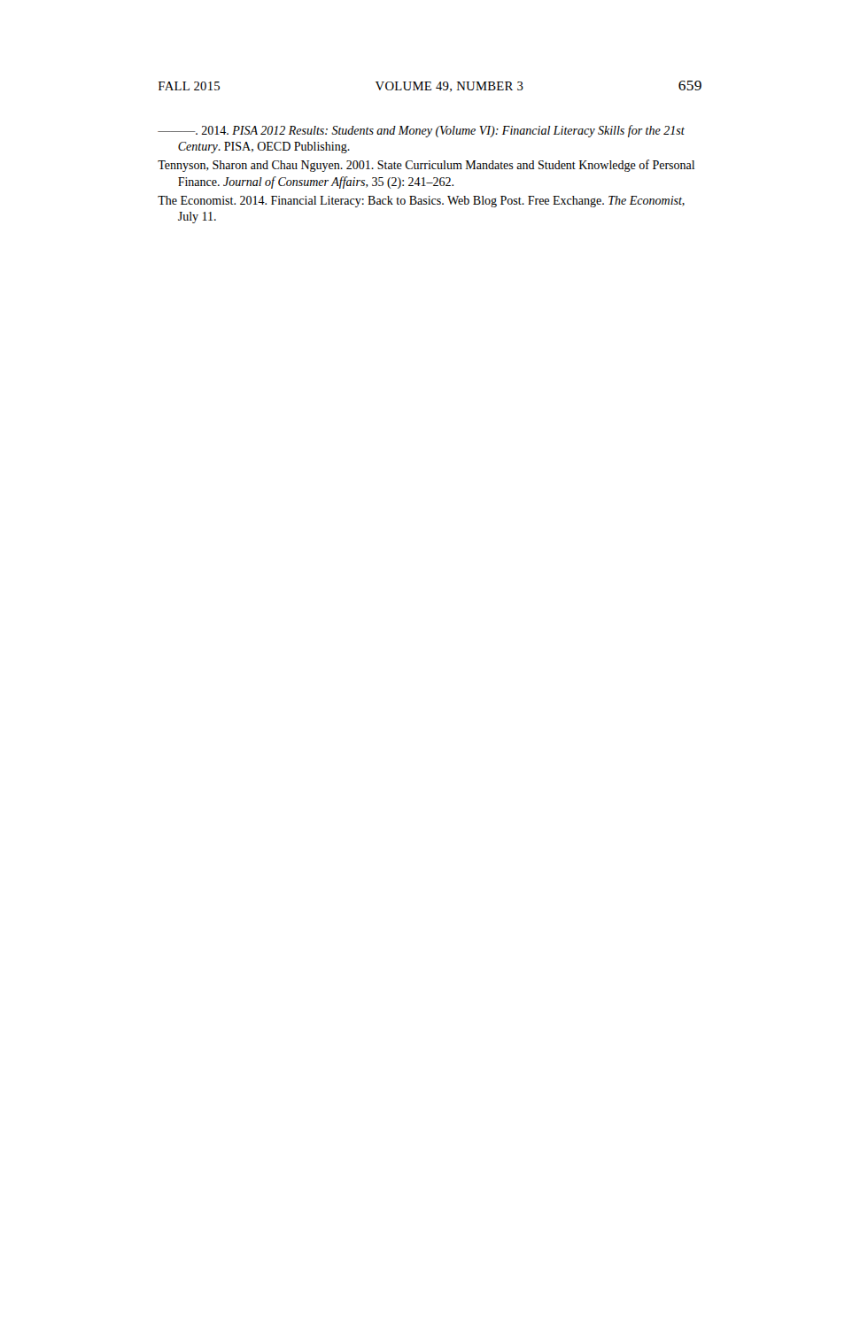FALL 2015 VOLUME 49, NUMBER 3 659
———. 2014. PISA 2012 Results: Students and Money (Volume VI): Financial Literacy Skills for the 21st Century. PISA, OECD Publishing.
Tennyson, Sharon and Chau Nguyen. 2001. State Curriculum Mandates and Student Knowledge of Personal Finance. Journal of Consumer Affairs, 35 (2): 241–262.
The Economist. 2014. Financial Literacy: Back to Basics. Web Blog Post. Free Exchange. The Economist, July 11.